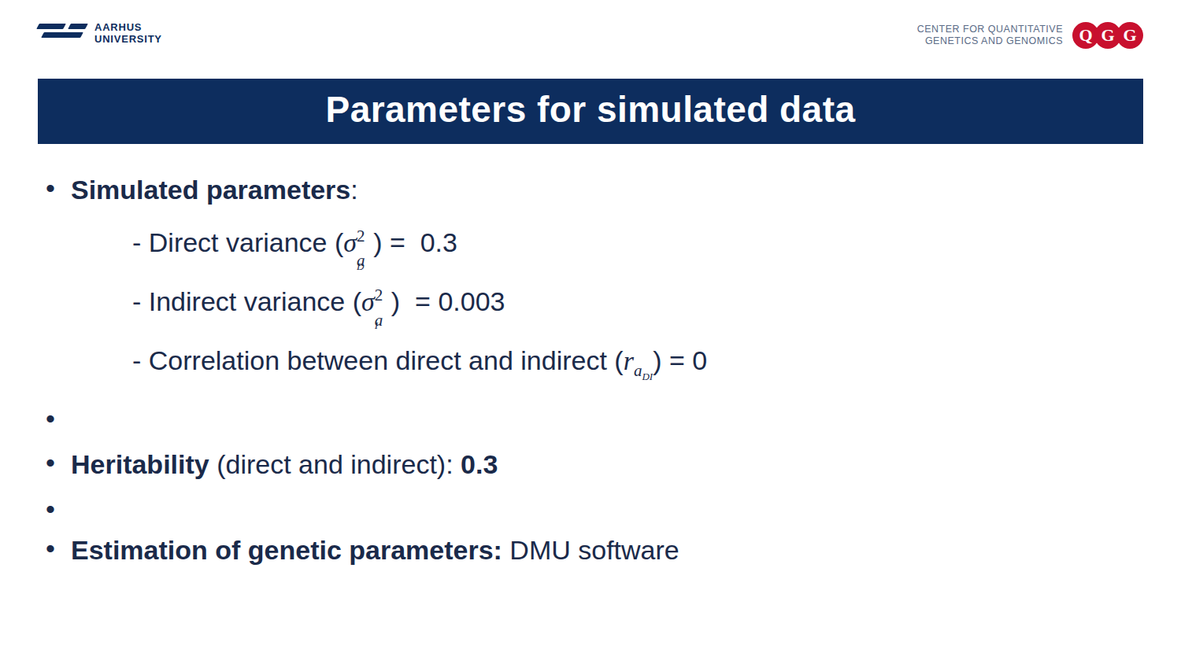Aarhus
University
Center for Quantitative
Genetics and Genomics
QGG
Parameters for simulated data
Simulated parameters:
- Direct variance (σ2aD) = 0.3
- Indirect variance (σ2aI) = 0.003
- Correlation between direct and indirect (raDI) = 0
Heritability (direct and indirect): 0.3
Estimation of genetic parameters: DMU software